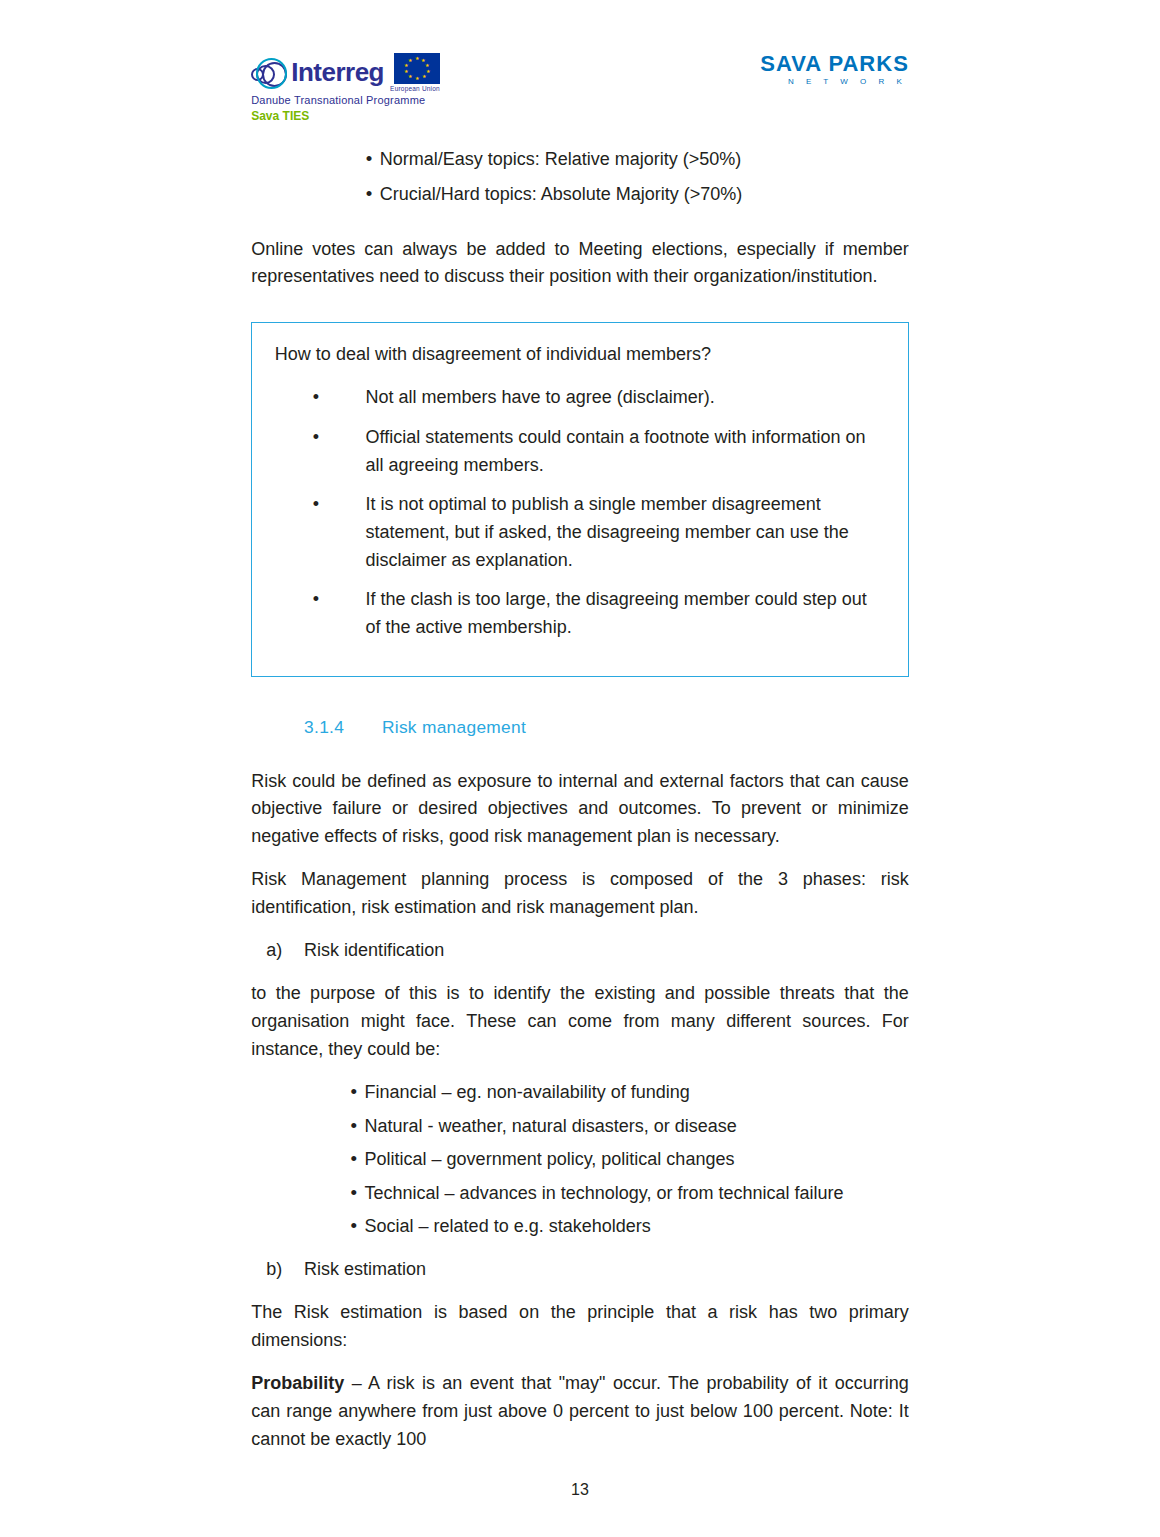Interreg
★ ★ ★ ★ ★ ★ ★ ★ ★ ★
European Union
Danube Transnational Programme
Sava TIES
SAVA PARKS
N E T W O R K
Normal/Easy topics: Relative majority (>50%)
Crucial/Hard topics: Absolute Majority (>70%)
Online votes can always be added to Meeting elections, especially if member representatives need to discuss their position with their organization/institution.
How to deal with disagreement of individual members?
Not all members have to agree (disclaimer).
Official statements could contain a footnote with information on all agreeing members.
It is not optimal to publish a single member disagreement statement, but if asked, the disagreeing member can use the disclaimer as explanation.
If the clash is too large, the disagreeing member could step out of the active membership.
3.1.4 Risk management
Risk could be defined as exposure to internal and external factors that can cause objective failure or desired objectives and outcomes. To prevent or minimize negative effects of risks, good risk management plan is necessary.
Risk Management planning process is composed of the 3 phases: risk identification, risk estimation and risk management plan.
Risk identification
to the purpose of this is to identify the existing and possible threats that the organisation might face. These can come from many different sources. For instance, they could be:
Financial – eg. non-availability of funding
Natural - weather, natural disasters, or disease
Political – government policy, political changes
Technical – advances in technology, or from technical failure
Social – related to e.g. stakeholders
Risk estimation
The Risk estimation is based on the principle that a risk has two primary dimensions:
Probability – A risk is an event that "may" occur. The probability of it occurring can range anywhere from just above 0 percent to just below 100 percent. Note: It cannot be exactly 100
13